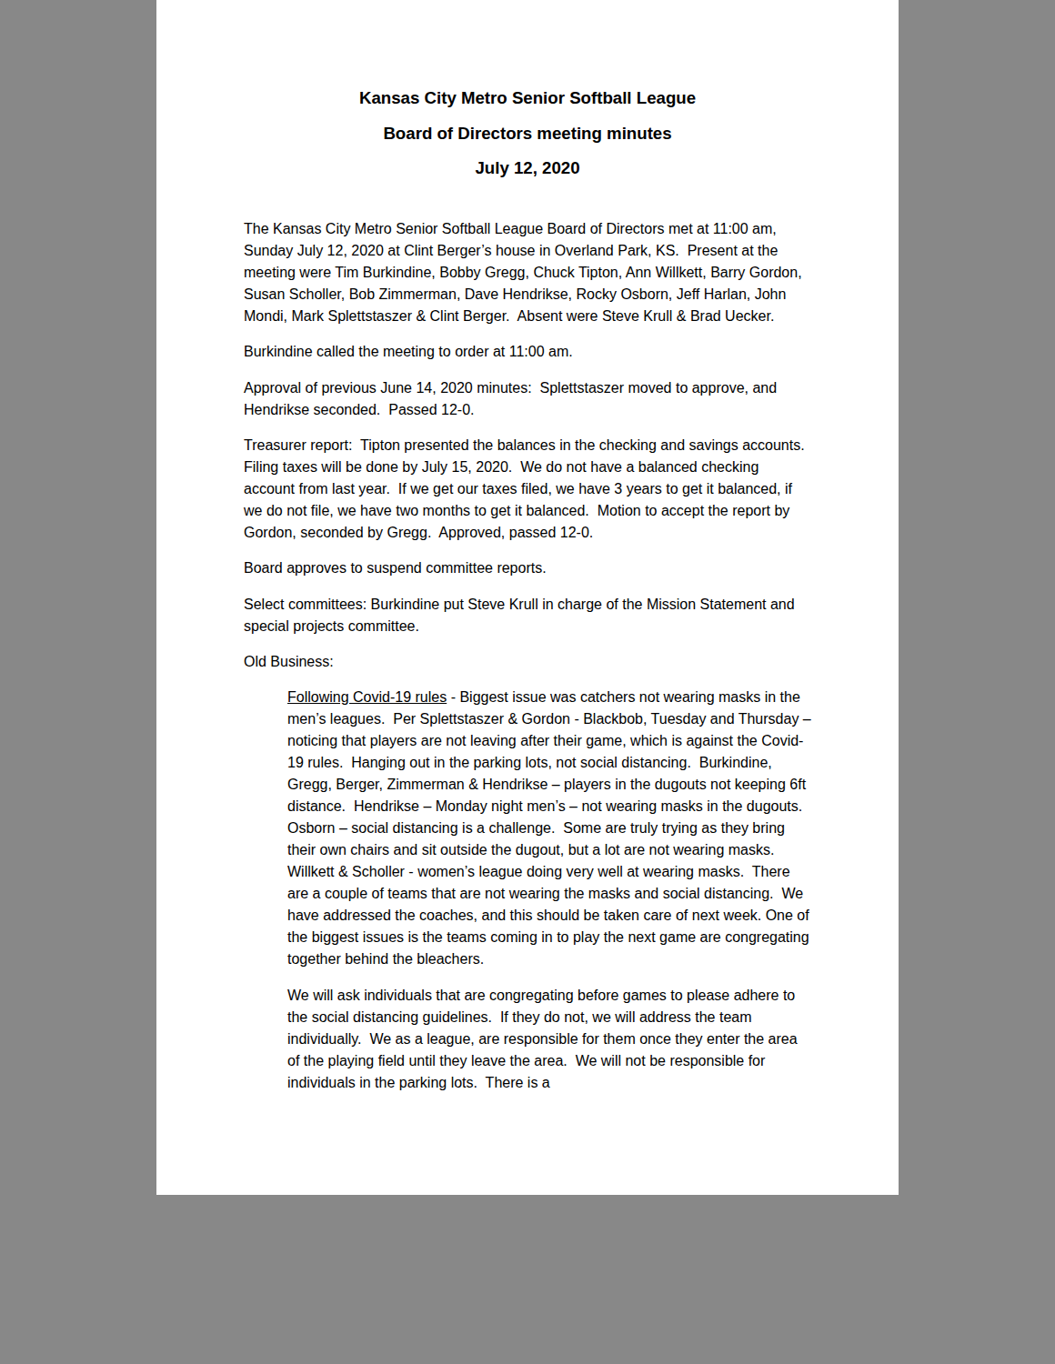Kansas City Metro Senior Softball League
Board of Directors meeting minutes
July 12, 2020
The Kansas City Metro Senior Softball League Board of Directors met at 11:00 am, Sunday July 12, 2020 at Clint Berger’s house in Overland Park, KS. Present at the meeting were Tim Burkindine, Bobby Gregg, Chuck Tipton, Ann Willkett, Barry Gordon, Susan Scholler, Bob Zimmerman, Dave Hendrikse, Rocky Osborn, Jeff Harlan, John Mondi, Mark Splettstaszer & Clint Berger. Absent were Steve Krull & Brad Uecker.
Burkindine called the meeting to order at 11:00 am.
Approval of previous June 14, 2020 minutes: Splettstaszer moved to approve, and Hendrikse seconded. Passed 12-0.
Treasurer report: Tipton presented the balances in the checking and savings accounts. Filing taxes will be done by July 15, 2020. We do not have a balanced checking account from last year. If we get our taxes filed, we have 3 years to get it balanced, if we do not file, we have two months to get it balanced. Motion to accept the report by Gordon, seconded by Gregg. Approved, passed 12-0.
Board approves to suspend committee reports.
Select committees: Burkindine put Steve Krull in charge of the Mission Statement and special projects committee.
Old Business:
Following Covid-19 rules - Biggest issue was catchers not wearing masks in the men’s leagues. Per Splettstaszer & Gordon - Blackbob, Tuesday and Thursday – noticing that players are not leaving after their game, which is against the Covid-19 rules. Hanging out in the parking lots, not social distancing. Burkindine, Gregg, Berger, Zimmerman & Hendrikse – players in the dugouts not keeping 6ft distance. Hendrikse – Monday night men’s – not wearing masks in the dugouts. Osborn – social distancing is a challenge. Some are truly trying as they bring their own chairs and sit outside the dugout, but a lot are not wearing masks. Willkett & Scholler - women’s league doing very well at wearing masks. There are a couple of teams that are not wearing the masks and social distancing. We have addressed the coaches, and this should be taken care of next week. One of the biggest issues is the teams coming in to play the next game are congregating together behind the bleachers.
We will ask individuals that are congregating before games to please adhere to the social distancing guidelines. If they do not, we will address the team individually. We as a league, are responsible for them once they enter the area of the playing field until they leave the area. We will not be responsible for individuals in the parking lots. There is a